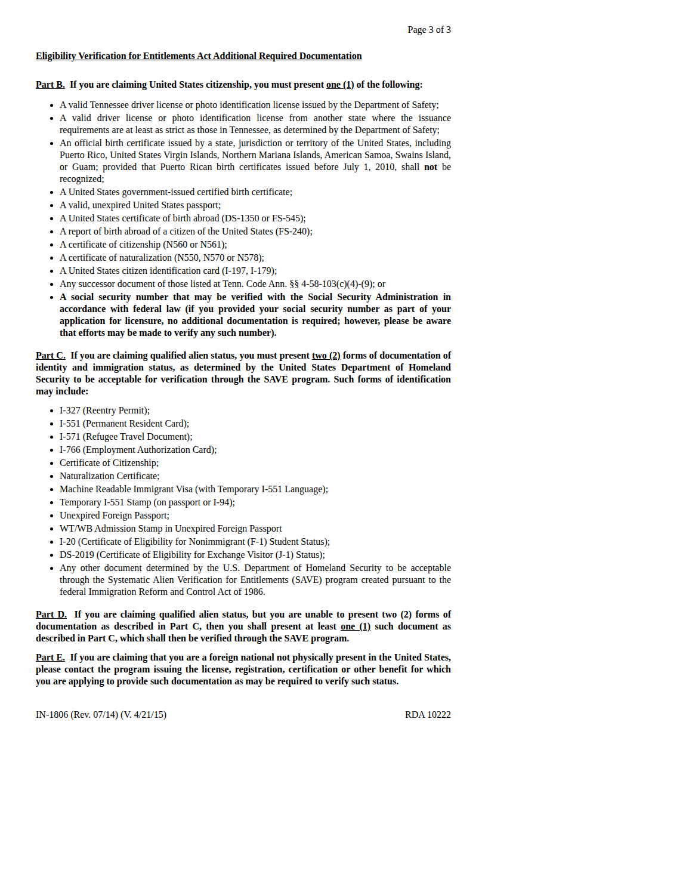Page 3 of 3
Eligibility Verification for Entitlements Act Additional Required Documentation
Part B. If you are claiming United States citizenship, you must present one (1) of the following:
A valid Tennessee driver license or photo identification license issued by the Department of Safety;
A valid driver license or photo identification license from another state where the issuance requirements are at least as strict as those in Tennessee, as determined by the Department of Safety;
An official birth certificate issued by a state, jurisdiction or territory of the United States, including Puerto Rico, United States Virgin Islands, Northern Mariana Islands, American Samoa, Swains Island, or Guam; provided that Puerto Rican birth certificates issued before July 1, 2010, shall not be recognized;
A United States government-issued certified birth certificate;
A valid, unexpired United States passport;
A United States certificate of birth abroad (DS-1350 or FS-545);
A report of birth abroad of a citizen of the United States (FS-240);
A certificate of citizenship (N560 or N561);
A certificate of naturalization (N550, N570 or N578);
A United States citizen identification card (I-197, I-179);
Any successor document of those listed at Tenn. Code Ann. §§ 4-58-103(c)(4)-(9); or
A social security number that may be verified with the Social Security Administration in accordance with federal law (if you provided your social security number as part of your application for licensure, no additional documentation is required; however, please be aware that efforts may be made to verify any such number).
Part C. If you are claiming qualified alien status, you must present two (2) forms of documentation of identity and immigration status, as determined by the United States Department of Homeland Security to be acceptable for verification through the SAVE program. Such forms of identification may include:
I-327 (Reentry Permit);
I-551 (Permanent Resident Card);
I-571 (Refugee Travel Document);
I-766 (Employment Authorization Card);
Certificate of Citizenship;
Naturalization Certificate;
Machine Readable Immigrant Visa (with Temporary I-551 Language);
Temporary I-551 Stamp (on passport or I-94);
Unexpired Foreign Passport;
WT/WB Admission Stamp in Unexpired Foreign Passport
I-20 (Certificate of Eligibility for Nonimmigrant (F-1) Student Status);
DS-2019 (Certificate of Eligibility for Exchange Visitor (J-1) Status);
Any other document determined by the U.S. Department of Homeland Security to be acceptable through the Systematic Alien Verification for Entitlements (SAVE) program created pursuant to the federal Immigration Reform and Control Act of 1986.
Part D. If you are claiming qualified alien status, but you are unable to present two (2) forms of documentation as described in Part C, then you shall present at least one (1) such document as described in Part C, which shall then be verified through the SAVE program.
Part E. If you are claiming that you are a foreign national not physically present in the United States, please contact the program issuing the license, registration, certification or other benefit for which you are applying to provide such documentation as may be required to verify such status.
IN-1806 (Rev. 07/14) (V. 4/21/15) RDA 10222